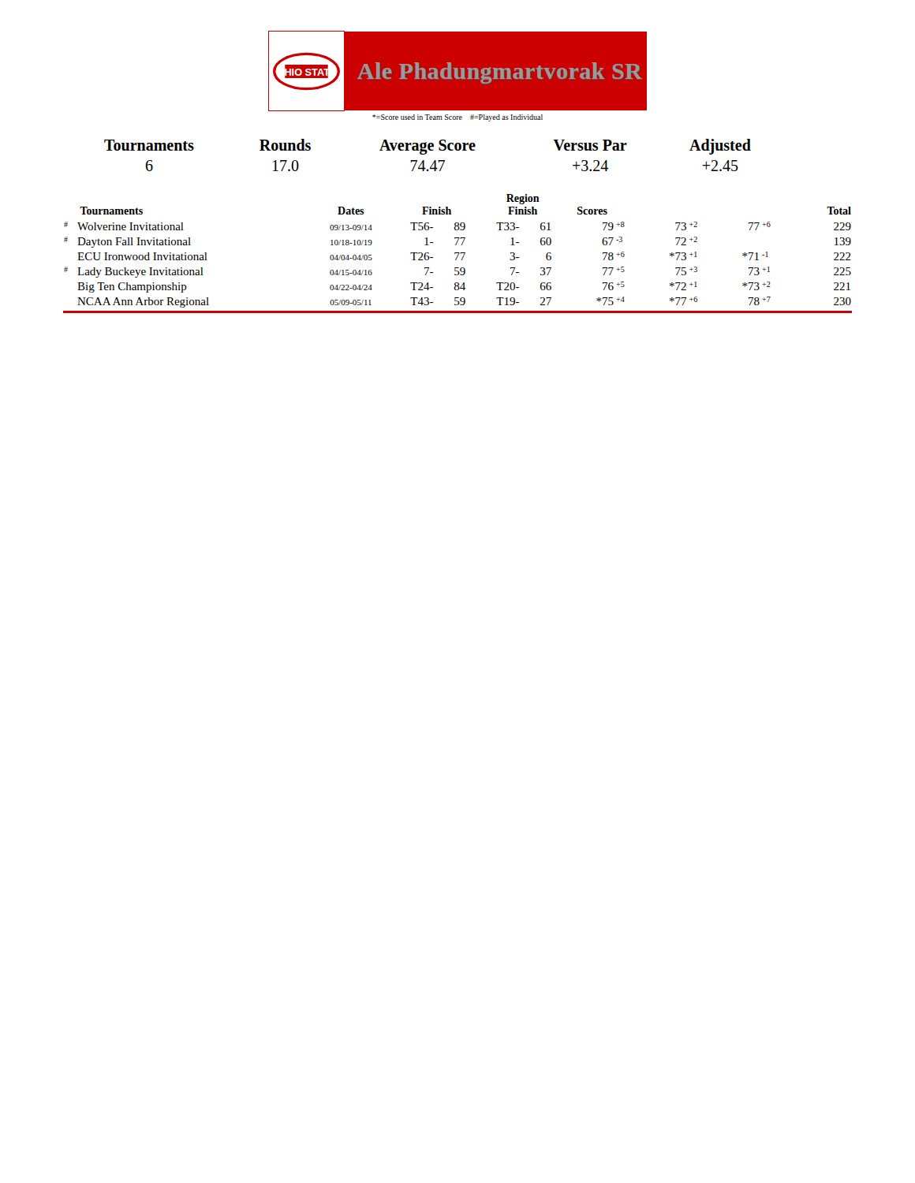Ale Phadungmartvorak SR
*=Score used in Team Score #=Played as Individual
| Tournaments | Rounds | Average Score | Versus Par | Adjusted | |
| --- | --- | --- | --- | --- | --- |
| 6 | 17.0 | 74.47 | +3.24 | +2.45 | |
| | Tournaments | Dates | Finish | Region Finish | Scores | Total |
| --- | --- | --- | --- | --- | --- | --- |
| # | Wolverine Invitational | 09/13-09/14 | T56- | 89 | T33- | 61 | 79 | +8 | 73 | +2 | 77 | +6 | 229 |
| # | Dayton Fall Invitational | 10/18-10/19 | 1- | 77 | 1- | 60 | 67 | -3 | 72 | +2 | | | 139 |
| | ECU Ironwood Invitational | 04/04-04/05 | T26- | 77 | 3- | 6 | 78 | +6 | *73 | +1 | *71 | -1 | 222 |
| # | Lady Buckeye Invitational | 04/15-04/16 | 7- | 59 | 7- | 37 | 77 | +5 | 75 | +3 | 73 | +1 | 225 |
| | Big Ten Championship | 04/22-04/24 | T24- | 84 | T20- | 66 | 76 | +5 | *72 | +1 | *73 | +2 | 221 |
| | NCAA Ann Arbor Regional | 05/09-05/11 | T43- | 59 | T19- | 27 | *75 | +4 | *77 | +6 | 78 | +7 | 230 |